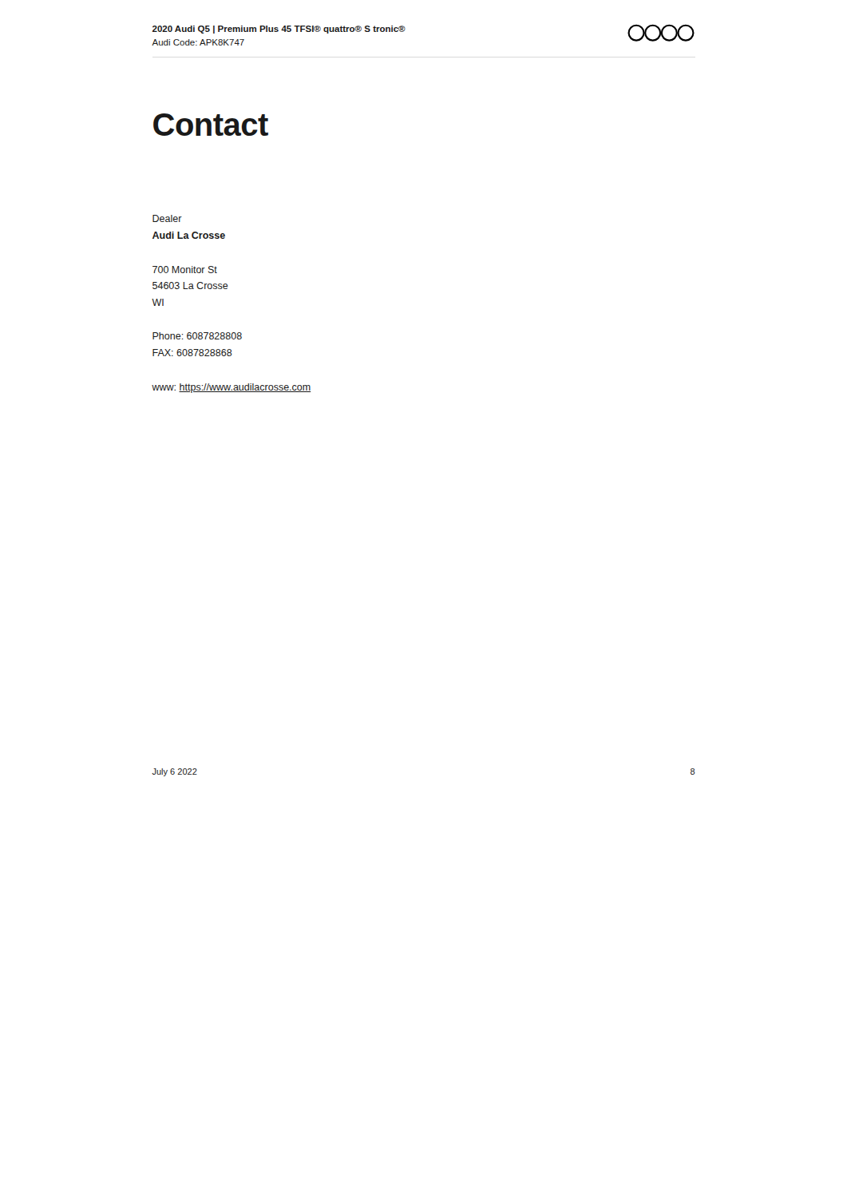2020 Audi Q5 | Premium Plus 45 TFSI® quattro® S tronic®
Audi Code: APK8K747
Contact
Dealer
Audi La Crosse
700 Monitor St
54603 La Crosse
WI
Phone: 6087828808
FAX: 6087828868
www: https://www.audilacrosse.com
July 6 2022 8